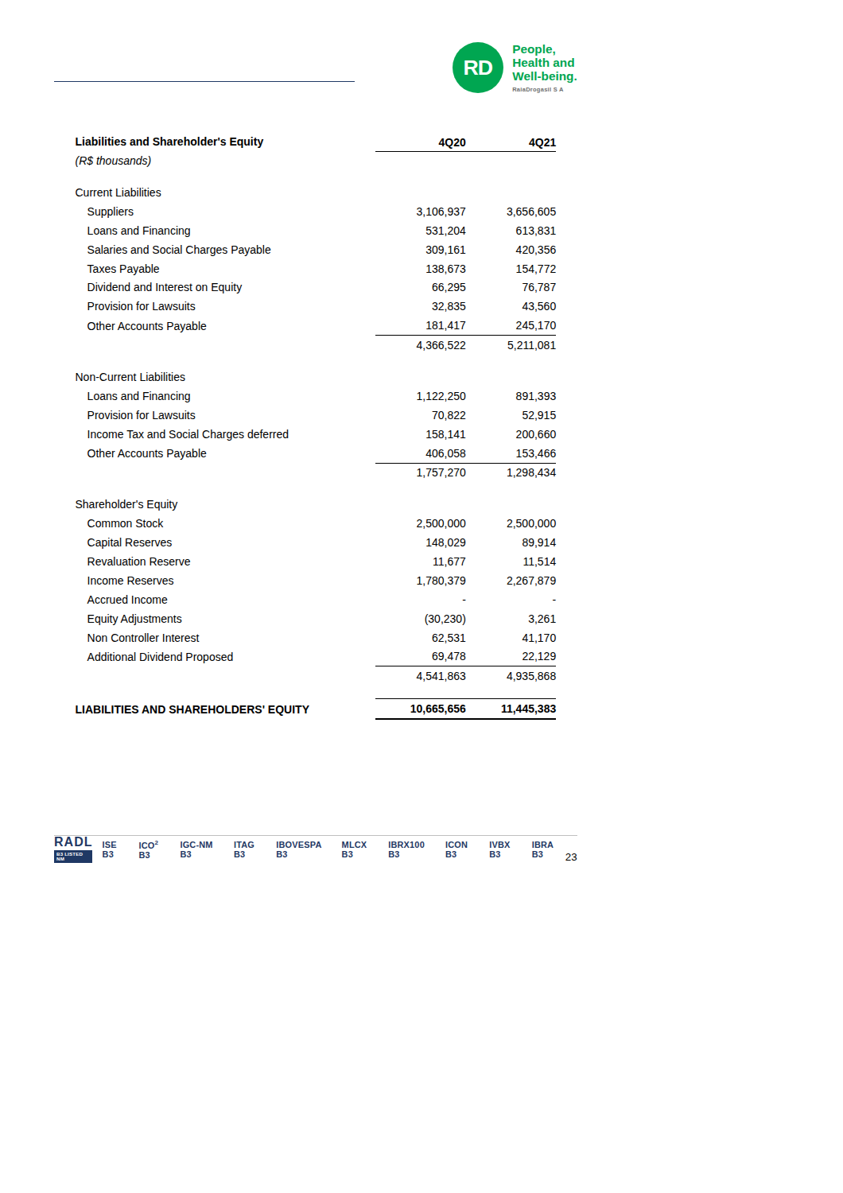RD
People,
Health and
Well-being.
RaiaDrogasil S A
| Liabilities and Shareholder's Equity | 4Q20 | 4Q21 |
| (R$ thousands) | | |
| Current Liabilities | | |
| Suppliers | 3,106,937 | 3,656,605 |
| Loans and Financing | 531,204 | 613,831 |
| Salaries and Social Charges Payable | 309,161 | 420,356 |
| Taxes Payable | 138,673 | 154,772 |
| Dividend and Interest on Equity | 66,295 | 76,787 |
| Provision for Lawsuits | 32,835 | 43,560 |
| Other Accounts Payable | 181,417 | 245,170 |
| | 4,366,522 | 5,211,081 |
| Non-Current Liabilities | | |
| Loans and Financing | 1,122,250 | 891,393 |
| Provision for Lawsuits | 70,822 | 52,915 |
| Income Tax and Social Charges deferred | 158,141 | 200,660 |
| Other Accounts Payable | 406,058 | 153,466 |
| | 1,757,270 | 1,298,434 |
| Shareholder's Equity | | |
| Common Stock | 2,500,000 | 2,500,000 |
| Capital Reserves | 148,029 | 89,914 |
| Revaluation Reserve | 11,677 | 11,514 |
| Income Reserves | 1,780,379 | 2,267,879 |
| Accrued Income | - | - |
| Equity Adjustments | (30,230) | 3,261 |
| Non Controller Interest | 62,531 | 41,170 |
| Additional Dividend Proposed | 69,478 | 22,129 |
| | 4,541,863 | 4,935,868 |
| LIABILITIES AND SHAREHOLDERS' EQUITY | 10,665,656 | 11,445,383 |
RADL B3 LISTED NM
ISE B3 ICO2 B3 IGC-NM B3 ITAG B3 IBOVESPA B3 MLCX B3 IBRX100 B3 ICON B3 IVBX B3 IBRA B3
23